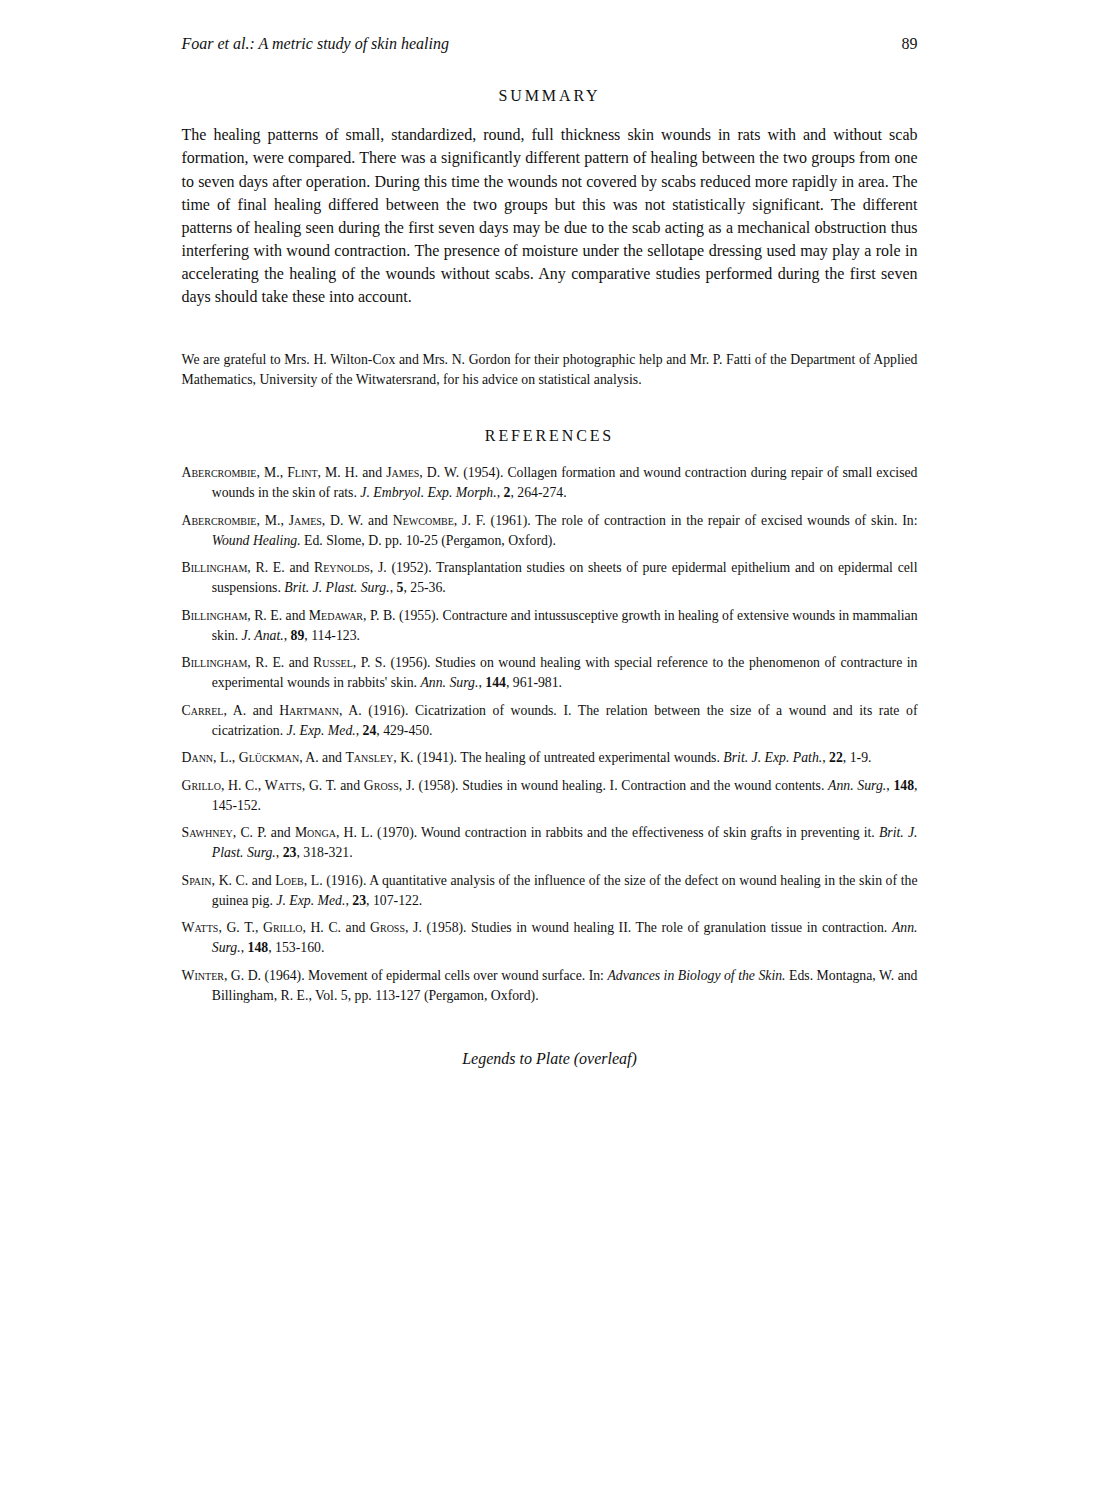Foar et al.: A metric study of skin healing 89
SUMMARY
The healing patterns of small, standardized, round, full thickness skin wounds in rats with and without scab formation, were compared. There was a significantly different pattern of healing between the two groups from one to seven days after operation. During this time the wounds not covered by scabs reduced more rapidly in area. The time of final healing differed between the two groups but this was not statistically significant. The different patterns of healing seen during the first seven days may be due to the scab acting as a mechanical obstruction thus interfering with wound contraction. The presence of moisture under the sellotape dressing used may play a role in accelerating the healing of the wounds without scabs. Any comparative studies performed during the first seven days should take these into account.
We are grateful to Mrs. H. Wilton-Cox and Mrs. N. Gordon for their photographic help and Mr. P. Fatti of the Department of Applied Mathematics, University of the Witwatersrand, for his advice on statistical analysis.
REFERENCES
Abercrombie, M., Flint, M. H. and James, D. W. (1954). Collagen formation and wound contraction during repair of small excised wounds in the skin of rats. J. Embryol. Exp. Morph., 2, 264-274.
Abercrombie, M., James, D. W. and Newcombe, J. F. (1961). The role of contraction in the repair of excised wounds of skin. In: Wound Healing. Ed. Slome, D. pp. 10-25 (Pergamon, Oxford).
Billingham, R. E. and Reynolds, J. (1952). Transplantation studies on sheets of pure epidermal epithelium and on epidermal cell suspensions. Brit. J. Plast. Surg., 5, 25-36.
Billingham, R. E. and Medawar, P. B. (1955). Contracture and intussusceptive growth in healing of extensive wounds in mammalian skin. J. Anat., 89, 114-123.
Billingham, R. E. and Russel, P. S. (1956). Studies on wound healing with special reference to the phenomenon of contracture in experimental wounds in rabbits' skin. Ann. Surg., 144, 961-981.
Carrel, A. and Hartmann, A. (1916). Cicatrization of wounds. I. The relation between the size of a wound and its rate of cicatrization. J. Exp. Med., 24, 429-450.
Dann, L., Glückman, A. and Tansley, K. (1941). The healing of untreated experimental wounds. Brit. J. Exp. Path., 22, 1-9.
Grillo, H. C., Watts, G. T. and Gross, J. (1958). Studies in wound healing. I. Contraction and the wound contents. Ann. Surg., 148, 145-152.
Sawhney, C. P. and Monga, H. L. (1970). Wound contraction in rabbits and the effectiveness of skin grafts in preventing it. Brit. J. Plast. Surg., 23, 318-321.
Spain, K. C. and Loeb, L. (1916). A quantitative analysis of the influence of the size of the defect on wound healing in the skin of the guinea pig. J. Exp. Med., 23, 107-122.
Watts, G. T., Grillo, H. C. and Gross, J. (1958). Studies in wound healing II. The role of granulation tissue in contraction. Ann. Surg., 148, 153-160.
Winter, G. D. (1964). Movement of epidermal cells over wound surface. In: Advances in Biology of the Skin. Eds. Montagna, W. and Billingham, R. E., Vol. 5, pp. 113-127 (Pergamon, Oxford).
Legends to Plate (overleaf)